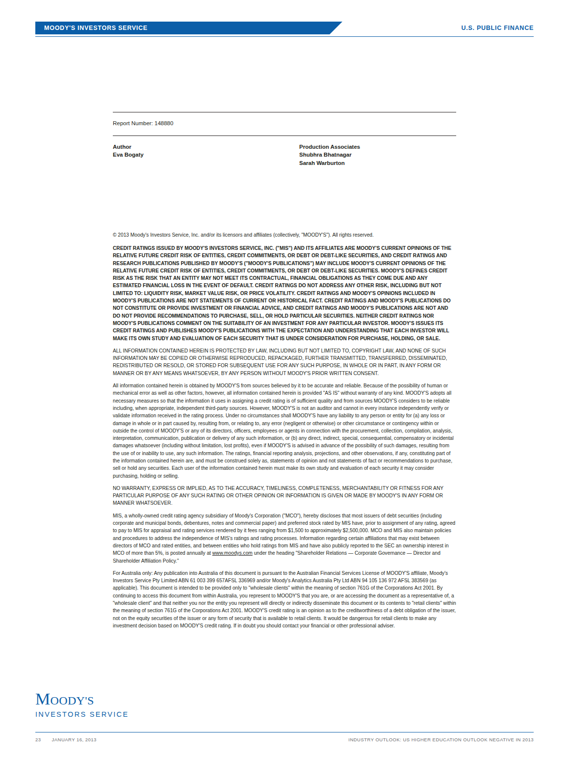MOODY'S INVESTORS SERVICE
U.S. PUBLIC FINANCE
Report Number: 148880
Author
Eva Bogaty
Production Associates
Shubhra Bhatnagar
Sarah Warburton
© 2013 Moody's Investors Service, Inc. and/or its licensors and affiliates (collectively, "MOODY'S"). All rights reserved.
CREDIT RATINGS ISSUED BY MOODY'S INVESTORS SERVICE, INC. ("MIS") AND ITS AFFILIATES ARE MOODY'S CURRENT OPINIONS OF THE RELATIVE FUTURE CREDIT RISK OF ENTITIES, CREDIT COMMITMENTS, OR DEBT OR DEBT-LIKE SECURITIES, AND CREDIT RATINGS AND RESEARCH PUBLICATIONS PUBLISHED BY MOODY'S ("MOODY'S PUBLICATIONS") MAY INCLUDE MOODY'S CURRENT OPINIONS OF THE RELATIVE FUTURE CREDIT RISK OF ENTITIES, CREDIT COMMITMENTS, OR DEBT OR DEBT-LIKE SECURITIES. MOODY'S DEFINES CREDIT RISK AS THE RISK THAT AN ENTITY MAY NOT MEET ITS CONTRACTUAL, FINANCIAL OBLIGATIONS AS THEY COME DUE AND ANY ESTIMATED FINANCIAL LOSS IN THE EVENT OF DEFAULT. CREDIT RATINGS DO NOT ADDRESS ANY OTHER RISK, INCLUDING BUT NOT LIMITED TO: LIQUIDITY RISK, MARKET VALUE RISK, OR PRICE VOLATILITY. CREDIT RATINGS AND MOODY'S OPINIONS INCLUDED IN MOODY'S PUBLICATIONS ARE NOT STATEMENTS OF CURRENT OR HISTORICAL FACT. CREDIT RATINGS AND MOODY'S PUBLICATIONS DO NOT CONSTITUTE OR PROVIDE INVESTMENT OR FINANCIAL ADVICE, AND CREDIT RATINGS AND MOODY'S PUBLICATIONS ARE NOT AND DO NOT PROVIDE RECOMMENDATIONS TO PURCHASE, SELL, OR HOLD PARTICULAR SECURITIES. NEITHER CREDIT RATINGS NOR MOODY'S PUBLICATIONS COMMENT ON THE SUITABILITY OF AN INVESTMENT FOR ANY PARTICULAR INVESTOR. MOODY'S ISSUES ITS CREDIT RATINGS AND PUBLISHES MOODY'S PUBLICATIONS WITH THE EXPECTATION AND UNDERSTANDING THAT EACH INVESTOR WILL MAKE ITS OWN STUDY AND EVALUATION OF EACH SECURITY THAT IS UNDER CONSIDERATION FOR PURCHASE, HOLDING, OR SALE.
ALL INFORMATION CONTAINED HEREIN IS PROTECTED BY LAW, INCLUDING BUT NOT LIMITED TO, COPYRIGHT LAW, AND NONE OF SUCH INFORMATION MAY BE COPIED OR OTHERWISE REPRODUCED, REPACKAGED, FURTHER TRANSMITTED, TRANSFERRED, DISSEMINATED, REDISTRIBUTED OR RESOLD, OR STORED FOR SUBSEQUENT USE FOR ANY SUCH PURPOSE, IN WHOLE OR IN PART, IN ANY FORM OR MANNER OR BY ANY MEANS WHATSOEVER, BY ANY PERSON WITHOUT MOODY'S PRIOR WRITTEN CONSENT.
All information contained herein is obtained by MOODY'S from sources believed by it to be accurate and reliable. Because of the possibility of human or mechanical error as well as other factors, however, all information contained herein is provided "AS IS" without warranty of any kind. MOODY'S adopts all necessary measures so that the information it uses in assigning a credit rating is of sufficient quality and from sources MOODY'S considers to be reliable including, when appropriate, independent third-party sources. However, MOODY'S is not an auditor and cannot in every instance independently verify or validate information received in the rating process. Under no circumstances shall MOODY'S have any liability to any person or entity for (a) any loss or damage in whole or in part caused by, resulting from, or relating to, any error (negligent or otherwise) or other circumstance or contingency within or outside the control of MOODY'S or any of its directors, officers, employees or agents in connection with the procurement, collection, compilation, analysis, interpretation, communication, publication or delivery of any such information, or (b) any direct, indirect, special, consequential, compensatory or incidental damages whatsoever (including without limitation, lost profits), even if MOODY'S is advised in advance of the possibility of such damages, resulting from the use of or inability to use, any such information. The ratings, financial reporting analysis, projections, and other observations, if any, constituting part of the information contained herein are, and must be construed solely as, statements of opinion and not statements of fact or recommendations to purchase, sell or hold any securities. Each user of the information contained herein must make its own study and evaluation of each security it may consider purchasing, holding or selling.
NO WARRANTY, EXPRESS OR IMPLIED, AS TO THE ACCURACY, TIMELINESS, COMPLETENESS, MERCHANTABILITY OR FITNESS FOR ANY PARTICULAR PURPOSE OF ANY SUCH RATING OR OTHER OPINION OR INFORMATION IS GIVEN OR MADE BY MOODY'S IN ANY FORM OR MANNER WHATSOEVER.
MIS, a wholly-owned credit rating agency subsidiary of Moody's Corporation ("MCO"), hereby discloses that most issuers of debt securities (including corporate and municipal bonds, debentures, notes and commercial paper) and preferred stock rated by MIS have, prior to assignment of any rating, agreed to pay to MIS for appraisal and rating services rendered by it fees ranging from $1,500 to approximately $2,500,000. MCO and MIS also maintain policies and procedures to address the independence of MIS's ratings and rating processes. Information regarding certain affiliations that may exist between directors of MCO and rated entities, and between entities who hold ratings from MIS and have also publicly reported to the SEC an ownership interest in MCO of more than 5%, is posted annually at www.moodys.com under the heading "Shareholder Relations — Corporate Governance — Director and Shareholder Affiliation Policy."
For Australia only: Any publication into Australia of this document is pursuant to the Australian Financial Services License of MOODY'S affiliate, Moody's Investors Service Pty Limited ABN 61 003 399 657AFSL 336969 and/or Moody's Analytics Australia Pty Ltd ABN 94 105 136 972 AFSL 383569 (as applicable). This document is intended to be provided only to "wholesale clients" within the meaning of section 761G of the Corporations Act 2001. By continuing to access this document from within Australia, you represent to MOODY'S that you are, or are accessing the document as a representative of, a "wholesale client" and that neither you nor the entity you represent will directly or indirectly disseminate this document or its contents to "retail clients" within the meaning of section 761G of the Corporations Act 2001. MOODY'S credit rating is an opinion as to the creditworthiness of a debt obligation of the issuer, not on the equity securities of the issuer or any form of security that is available to retail clients. It would be dangerous for retail clients to make any investment decision based on MOODY'S credit rating. If in doubt you should contact your financial or other professional adviser.
MOODY'S
INVESTORS SERVICE
23 JANUARY 16, 2013
INDUSTRY OUTLOOK: US HIGHER EDUCATION OUTLOOK NEGATIVE IN 2013